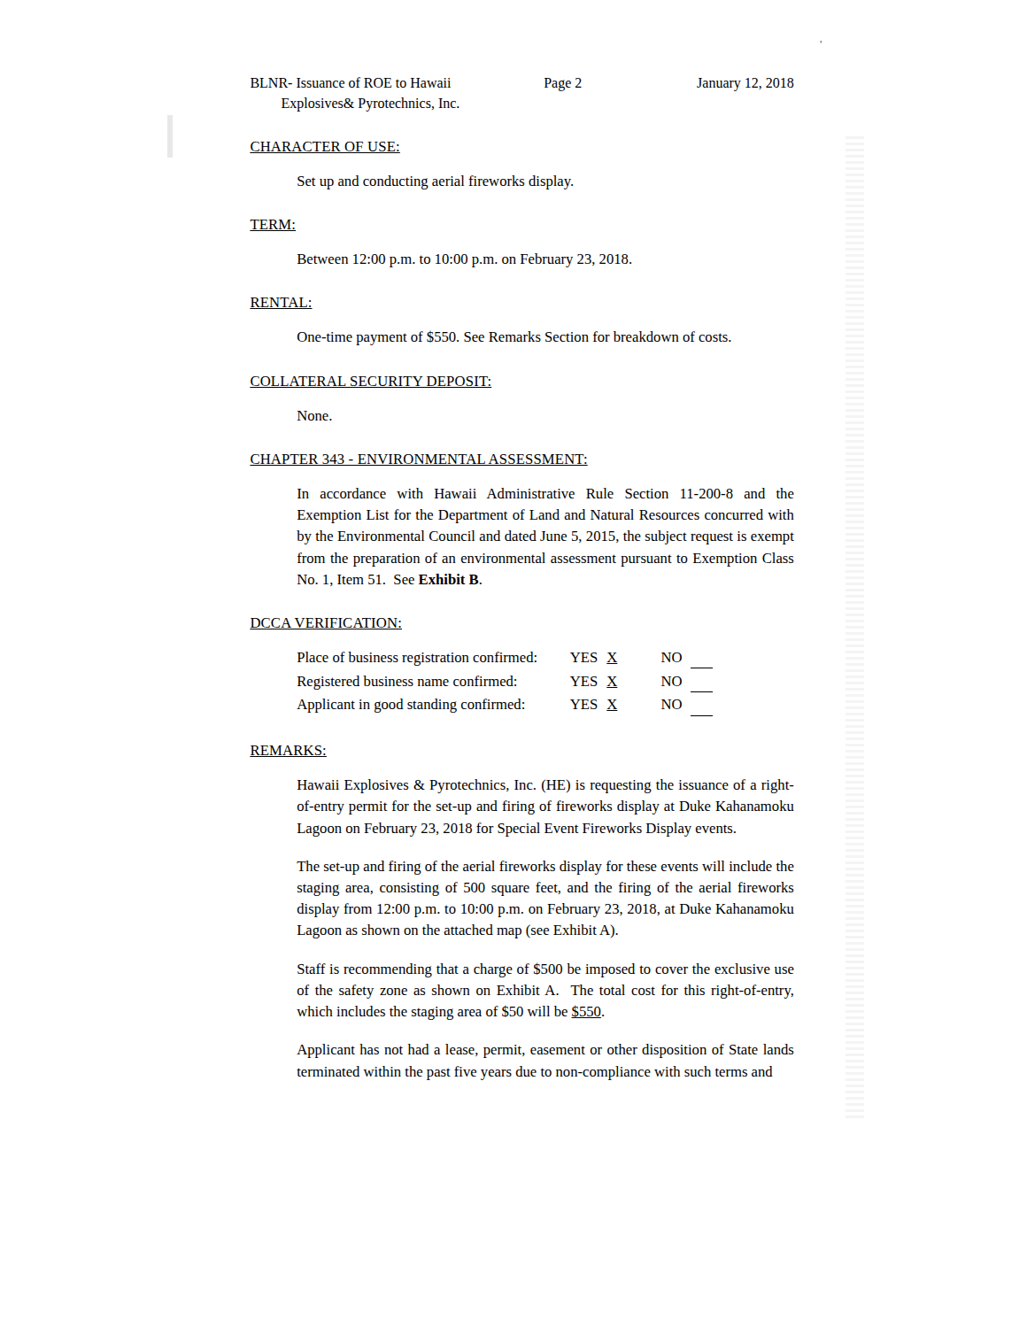'
BLNR- Issuance of ROE to Hawaii
Explosives& Pyrotechnics, Inc.
Page 2
January 12, 2018
CHARACTER OF USE:
Set up and conducting aerial fireworks display.
TERM:
Between 12:00 p.m. to 10:00 p.m. on February 23, 2018.
RENTAL:
One-time payment of $550. See Remarks Section for breakdown of costs.
COLLATERAL SECURITY DEPOSIT:
None.
CHAPTER 343 - ENVIRONMENTAL ASSESSMENT:
In accordance with Hawaii Administrative Rule Section 11-200-8 and the Exemption List for the Department of Land and Natural Resources concurred with by the Environmental Council and dated June 5, 2015, the subject request is exempt from the preparation of an environmental assessment pursuant to Exemption Class No. 1, Item 51. See Exhibit B.
DCCA VERIFICATION:
| Place of business registration confirmed: | YES X | NO |
| Registered business name confirmed: | YES X | NO |
| Applicant in good standing confirmed: | YES X | NO |
REMARKS:
Hawaii Explosives & Pyrotechnics, Inc. (HE) is requesting the issuance of a right-of-entry permit for the set-up and firing of fireworks display at Duke Kahanamoku Lagoon on February 23, 2018 for Special Event Fireworks Display events.
The set-up and firing of the aerial fireworks display for these events will include the staging area, consisting of 500 square feet, and the firing of the aerial fireworks display from 12:00 p.m. to 10:00 p.m. on February 23, 2018, at Duke Kahanamoku Lagoon as shown on the attached map (see Exhibit A).
Staff is recommending that a charge of $500 be imposed to cover the exclusive use of the safety zone as shown on Exhibit A. The total cost for this right-of-entry, which includes the staging area of $50 will be $550.
Applicant has not had a lease, permit, easement or other disposition of State lands terminated within the past five years due to non-compliance with such terms and